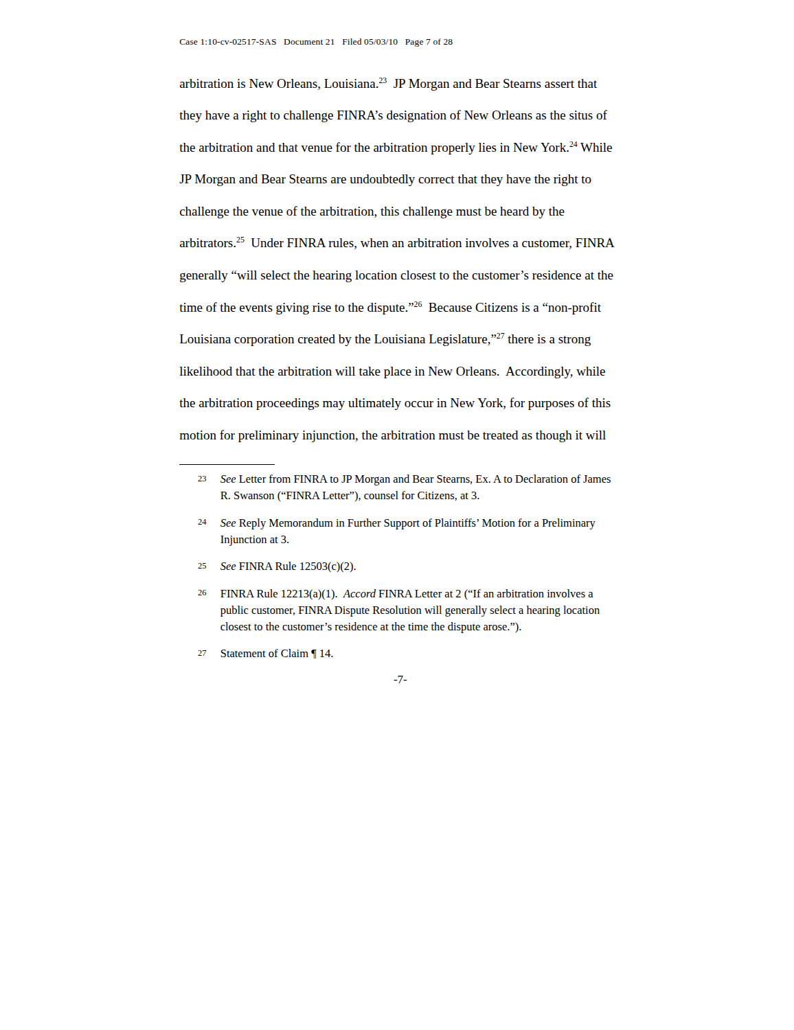Case 1:10-cv-02517-SAS Document 21 Filed 05/03/10 Page 7 of 28
arbitration is New Orleans, Louisiana.23 JP Morgan and Bear Stearns assert that they have a right to challenge FINRA’s designation of New Orleans as the situs of the arbitration and that venue for the arbitration properly lies in New York.24 While JP Morgan and Bear Stearns are undoubtedly correct that they have the right to challenge the venue of the arbitration, this challenge must be heard by the arbitrators.25 Under FINRA rules, when an arbitration involves a customer, FINRA generally “will select the hearing location closest to the customer’s residence at the time of the events giving rise to the dispute.”26 Because Citizens is a “non-profit Louisiana corporation created by the Louisiana Legislature,”27 there is a strong likelihood that the arbitration will take place in New Orleans. Accordingly, while the arbitration proceedings may ultimately occur in New York, for purposes of this motion for preliminary injunction, the arbitration must be treated as though it will
23
See Letter from FINRA to JP Morgan and Bear Stearns, Ex. A to Declaration of James R. Swanson (“FINRA Letter”), counsel for Citizens, at 3.
24
See Reply Memorandum in Further Support of Plaintiffs’ Motion for a Preliminary Injunction at 3.
25
See FINRA Rule 12503(c)(2).
26
FINRA Rule 12213(a)(1). Accord FINRA Letter at 2 (“If an arbitration involves a public customer, FINRA Dispute Resolution will generally select a hearing location closest to the customer’s residence at the time the dispute arose.”).
27
Statement of Claim ¶ 14.
-7-